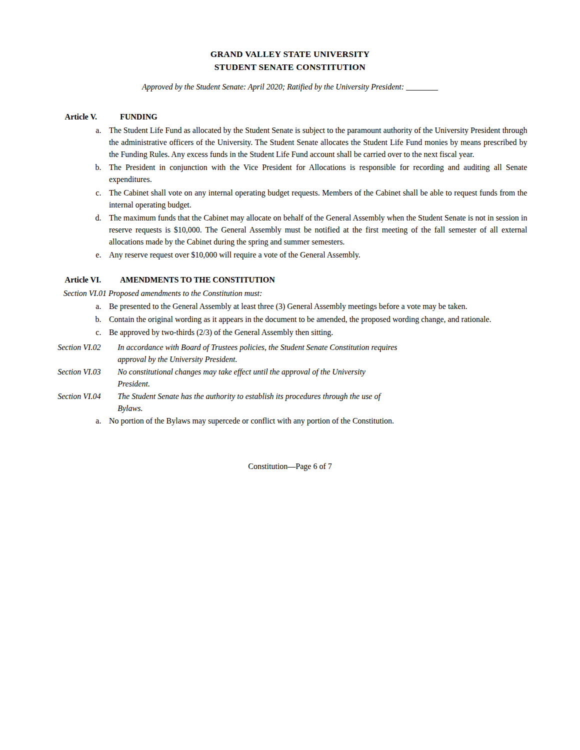GRAND VALLEY STATE UNIVERSITY
STUDENT SENATE CONSTITUTION
Approved by the Student Senate: April 2020; Ratified by the University President: ________
Article V. FUNDING
The Student Life Fund as allocated by the Student Senate is subject to the paramount authority of the University President through the administrative officers of the University. The Student Senate allocates the Student Life Fund monies by means prescribed by the Funding Rules. Any excess funds in the Student Life Fund account shall be carried over to the next fiscal year.
The President in conjunction with the Vice President for Allocations is responsible for recording and auditing all Senate expenditures.
The Cabinet shall vote on any internal operating budget requests. Members of the Cabinet shall be able to request funds from the internal operating budget.
The maximum funds that the Cabinet may allocate on behalf of the General Assembly when the Student Senate is not in session in reserve requests is $10,000. The General Assembly must be notified at the first meeting of the fall semester of all external allocations made by the Cabinet during the spring and summer semesters.
Any reserve request over $10,000 will require a vote of the General Assembly.
Article VI. AMENDMENTS TO THE CONSTITUTION
Section VI.01 Proposed amendments to the Constitution must:
Be presented to the General Assembly at least three (3) General Assembly meetings before a vote may be taken.
Contain the original wording as it appears in the document to be amended, the proposed wording change, and rationale.
Be approved by two-thirds (2/3) of the General Assembly then sitting.
Section VI.02
In accordance with Board of Trustees policies, the Student Senate Constitution requires approval by the University President.
Section VI.03
No constitutional changes may take effect until the approval of the University President.
Section VI.04
The Student Senate has the authority to establish its procedures through the use of Bylaws.
No portion of the Bylaws may supercede or conflict with any portion of the Constitution.
Constitution—Page 6 of 7